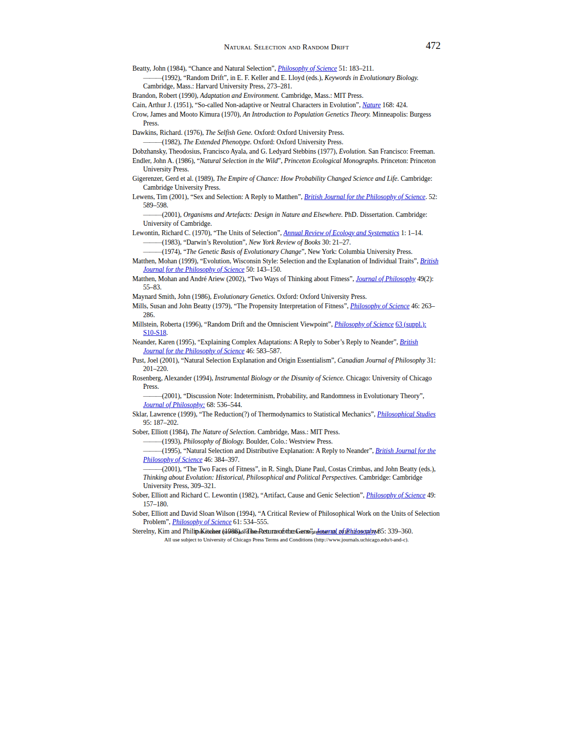Natural Selection and Random Drift 472
Beatty, John (1984), “Chance and Natural Selection”, Philosophy of Science 51: 183–211.
———(1992), “Random Drift”, in E. F. Keller and E. Lloyd (eds.), Keywords in Evolutionary Biology. Cambridge, Mass.: Harvard University Press, 273–281.
Brandon, Robert (1990), Adaptation and Environment. Cambridge, Mass.: MIT Press.
Cain, Arthur J. (1951), “So-called Non-adaptive or Neutral Characters in Evolution”, Nature 168: 424.
Crow, James and Mooto Kimura (1970), An Introduction to Population Genetics Theory. Minneapolis: Burgess Press.
Dawkins, Richard. (1976), The Selfish Gene. Oxford: Oxford University Press.
———(1982), The Extended Phenotype. Oxford: Oxford University Press.
Dobzhansky, Theodosius, Francisco Ayala, and G. Ledyard Stebbins (1977), Evolution. San Francisco: Freeman.
Endler, John A. (1986), “Natural Selection in the Wild”, Princeton Ecological Monographs. Princeton: Princeton University Press.
Gigerenzer, Gerd et al. (1989), The Empire of Chance: How Probability Changed Science and Life. Cambridge: Cambridge University Press.
Lewens, Tim (2001), “Sex and Selection: A Reply to Matthen”, British Journal for the Philosophy of Science. 52: 589–598.
———(2001), Organisms and Artefacts: Design in Nature and Elsewhere. PhD. Dissertation. Cambridge: University of Cambridge.
Lewontin, Richard C. (1970), “The Units of Selection”, Annual Review of Ecology and Systematics 1: 1–14.
———(1983), “Darwin’s Revolution”, New York Review of Books 30: 21–27.
———(1974), “The Genetic Basis of Evolutionary Change”, New York: Columbia University Press.
Matthen, Mohan (1999), “Evolution, Wisconsin Style: Selection and the Explanation of Individual Traits”, British Journal for the Philosophy of Science 50: 143–150.
Matthen, Mohan and André Ariew (2002), “Two Ways of Thinking about Fitness”, Journal of Philosophy 49(2): 55–83.
Maynard Smith, John (1986), Evolutionary Genetics. Oxford: Oxford University Press.
Mills, Susan and John Beatty (1979), “The Propensity Interpretation of Fitness”, Philosophy of Science 46: 263–286.
Millstein, Roberta (1996), “Random Drift and the Omniscient Viewpoint”, Philosophy of Science 63 (suppl.): S10-S18.
Neander, Karen (1995), “Explaining Complex Adaptations: A Reply to Sober’s Reply to Neander”, British Journal for the Philosophy of Science 46: 583–587.
Pust, Joel (2001), “Natural Selection Explanation and Origin Essentialism”, Canadian Journal of Philosophy 31: 201–220.
Rosenberg, Alexander (1994), Instrumental Biology or the Disunity of Science. Chicago: University of Chicago Press.
———(2001), “Discussion Note: Indeterminism, Probability, and Randomness in Evolutionary Theory”, Journal of Philosophy: 68: 536–544.
Sklar, Lawrence (1999), “The Reduction(?) of Thermodynamics to Statistical Mechanics”, Philosophical Studies 95: 187–202.
Sober, Elliott (1984), The Nature of Selection. Cambridge, Mass.: MIT Press.
———(1993), Philosophy of Biology. Boulder, Colo.: Westview Press.
———(1995), “Natural Selection and Distributive Explanation: A Reply to Neander”, British Journal for the Philosophy of Science 46: 384–397.
———(2001), “The Two Faces of Fitness”, in R. Singh, Diane Paul, Costas Crimbas, and John Beatty (eds.), Thinking about Evolution: Historical, Philosophical and Political Perspectives. Cambridge: Cambridge University Press, 309–321.
Sober, Elliott and Richard C. Lewontin (1982), “Artifact, Cause and Genic Selection”, Philosophy of Science 49: 157–180.
Sober, Elliott and David Sloan Wilson (1994), “A Critical Review of Philosophical Work on the Units of Selection Problem”, Philosophy of Science 61: 534–555.
Sterelny, Kim and Philip Kitcher (1988), “The Return of the Gene”, Journal of Philosophy 85: 339–360.
This content downloaded from 131.128.197.126 on September 18, 2018 12:10:54 PM
All use subject to University of Chicago Press Terms and Conditions (http://www.journals.uchicago.edu/t-and-c).